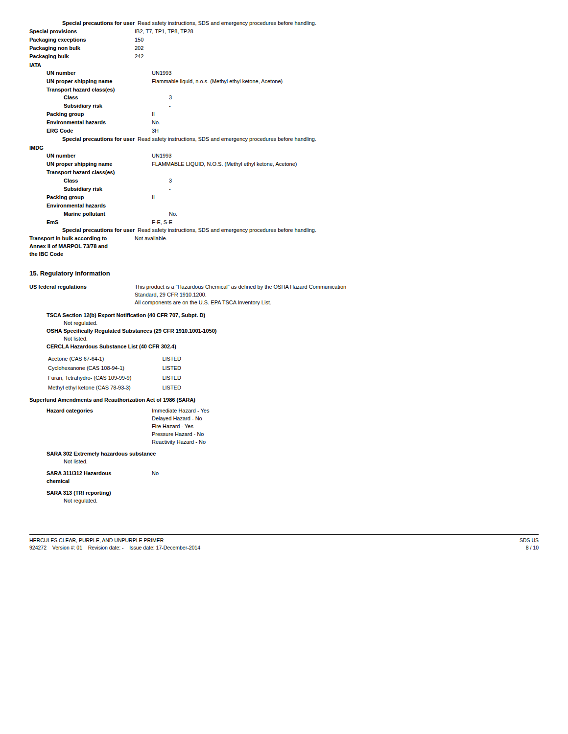Special precautions for user
Read safety instructions, SDS and emergency procedures before handling.
Special provisions
IB2, T7, TP1, TP8, TP28
Packaging exceptions
150
Packaging non bulk
202
Packaging bulk
242
IATA
UN number
UN1993
UN proper shipping name
Flammable liquid, n.o.s. (Methyl ethyl ketone, Acetone)
Transport hazard class(es)
Class
3
Subsidiary risk
-
Packing group
II
Environmental hazards
No.
ERG Code
3H
Special precautions for user
Read safety instructions, SDS and emergency procedures before handling.
IMDG
UN number
UN1993
UN proper shipping name
FLAMMABLE LIQUID, N.O.S. (Methyl ethyl ketone, Acetone)
Transport hazard class(es)
Class
3
Subsidiary risk
-
Packing group
II
Environmental hazards
Marine pollutant
No.
EmS
F-E, S-E
Special precautions for user
Read safety instructions, SDS and emergency procedures before handling.
Transport in bulk according to
Annex II of MARPOL 73/78 and
the IBC Code
Not available.
15. Regulatory information
US federal regulations
This product is a "Hazardous Chemical" as defined by the OSHA Hazard Communication
Standard, 29 CFR 1910.1200.
All components are on the U.S. EPA TSCA Inventory List.
TSCA Section 12(b) Export Notification (40 CFR 707, Subpt. D)
Not regulated.
OSHA Specifically Regulated Substances (29 CFR 1910.1001-1050)
Not listed.
CERCLA Hazardous Substance List (40 CFR 302.4)
| Acetone (CAS 67-64-1) | LISTED |
| Cyclohexanone (CAS 108-94-1) | LISTED |
| Furan, Tetrahydro- (CAS 109-99-9) | LISTED |
| Methyl ethyl ketone (CAS 78-93-3) | LISTED |
Superfund Amendments and Reauthorization Act of 1986 (SARA)
Hazard categories
Immediate Hazard - Yes
Delayed Hazard - No
Fire Hazard - Yes
Pressure Hazard - No
Reactivity Hazard - No
SARA 302 Extremely hazardous substance
Not listed.
SARA 311/312 Hazardous
chemical
No
SARA 313 (TRI reporting)
Not regulated.
HERCULES CLEAR, PURPLE, AND UNPURPLE PRIMER
SDS US
924272 Version #: 01 Revision date: - Issue date: 17-December-2014
8 / 10